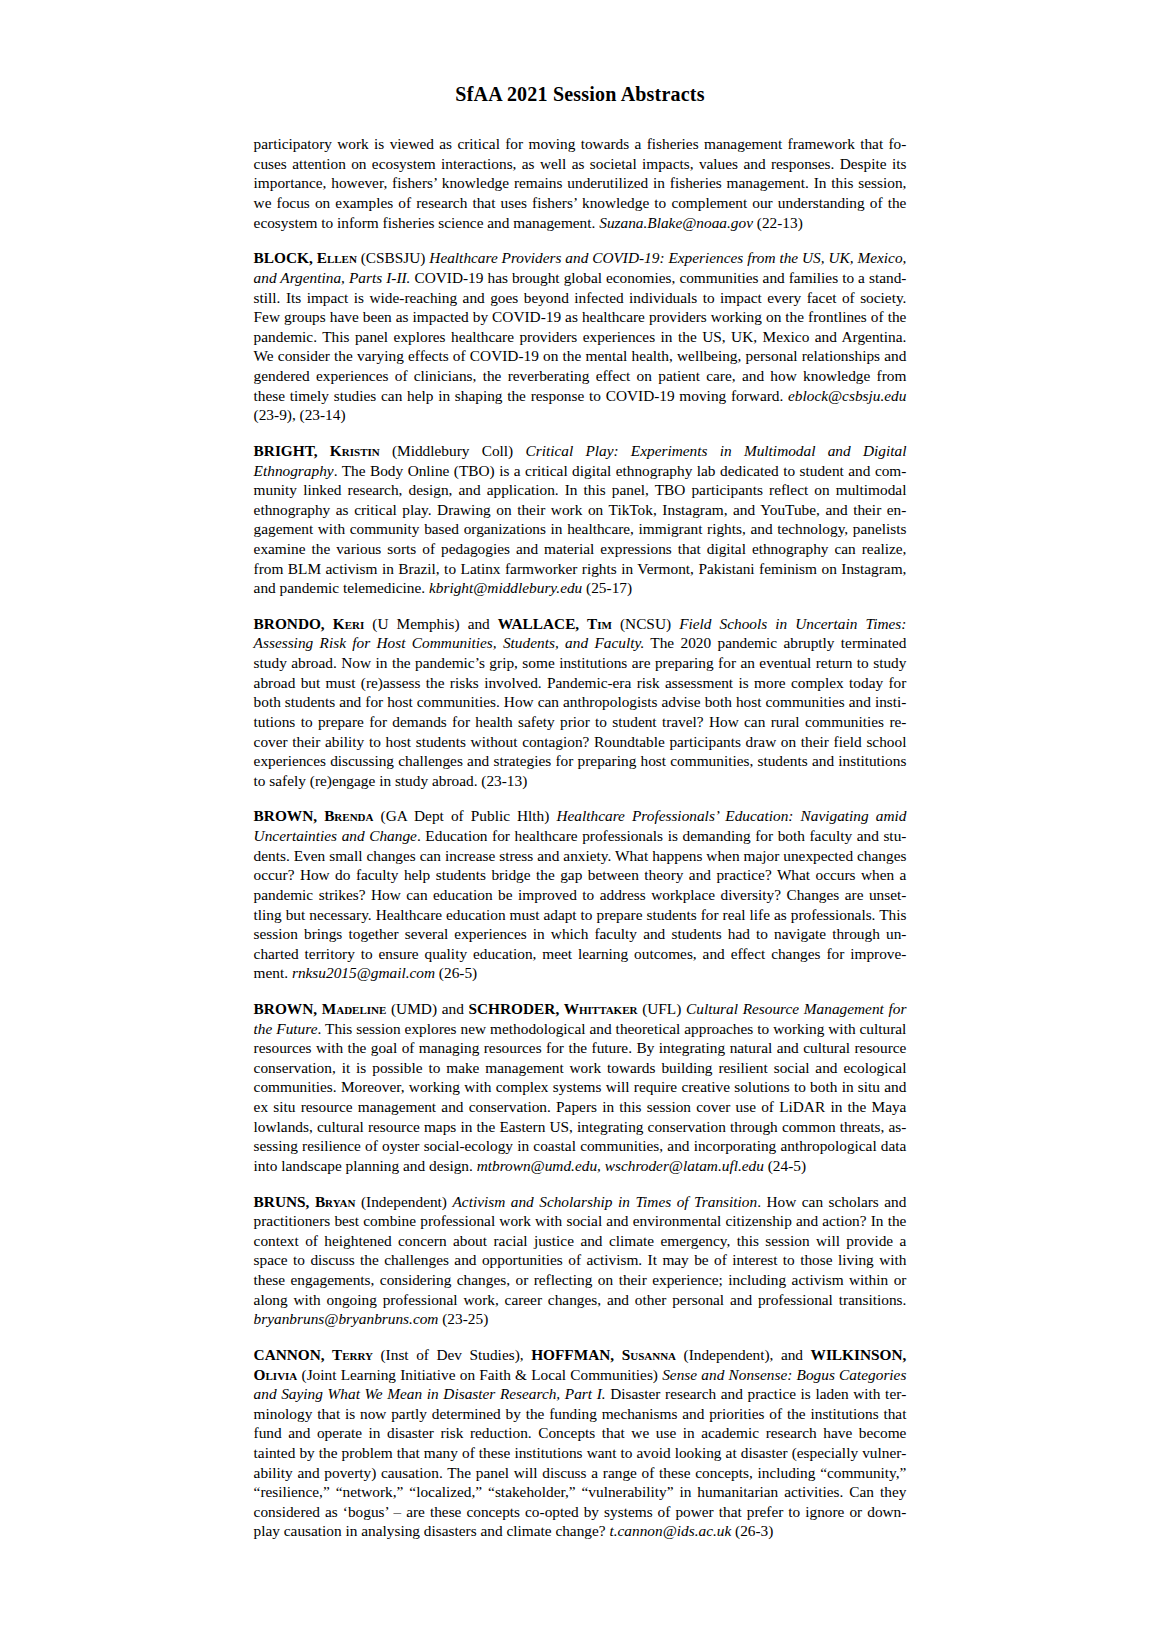SfAA 2021 Session Abstracts
participatory work is viewed as critical for moving towards a fisheries management framework that focuses attention on ecosystem interactions, as well as societal impacts, values and responses. Despite its importance, however, fishers’ knowledge remains underutilized in fisheries management. In this session, we focus on examples of research that uses fishers’ knowledge to complement our understanding of the ecosystem to inform fisheries science and management. Suzana.Blake@noaa.gov (22-13)
BLOCK, Ellen (CSBSJU) Healthcare Providers and COVID-19: Experiences from the US, UK, Mexico, and Argentina, Parts I-II. COVID-19 has brought global economies, communities and families to a standstill. Its impact is wide-reaching and goes beyond infected individuals to impact every facet of society. Few groups have been as impacted by COVID-19 as healthcare providers working on the frontlines of the pandemic. This panel explores healthcare providers experiences in the US, UK, Mexico and Argentina. We consider the varying effects of COVID-19 on the mental health, wellbeing, personal relationships and gendered experiences of clinicians, the reverberating effect on patient care, and how knowledge from these timely studies can help in shaping the response to COVID-19 moving forward. eblock@csbsju.edu (23-9), (23-14)
BRIGHT, Kristin (Middlebury Coll) Critical Play: Experiments in Multimodal and Digital Ethnography. The Body Online (TBO) is a critical digital ethnography lab dedicated to student and community linked research, design, and application. In this panel, TBO participants reflect on multimodal ethnography as critical play. Drawing on their work on TikTok, Instagram, and YouTube, and their engagement with community based organizations in healthcare, immigrant rights, and technology, panelists examine the various sorts of pedagogies and material expressions that digital ethnography can realize, from BLM activism in Brazil, to Latinx farmworker rights in Vermont, Pakistani feminism on Instagram, and pandemic telemedicine. kbright@middlebury.edu (25-17)
BRONDO, Keri (U Memphis) and WALLACE, Tim (NCSU) Field Schools in Uncertain Times: Assessing Risk for Host Communities, Students, and Faculty. The 2020 pandemic abruptly terminated study abroad. Now in the pandemic’s grip, some institutions are preparing for an eventual return to study abroad but must (re)assess the risks involved. Pandemic-era risk assessment is more complex today for both students and for host communities. How can anthropologists advise both host communities and institutions to prepare for demands for health safety prior to student travel? How can rural communities recover their ability to host students without contagion? Roundtable participants draw on their field school experiences discussing challenges and strategies for preparing host communities, students and institutions to safely (re)engage in study abroad. (23-13)
BROWN, Brenda (GA Dept of Public Hlth) Healthcare Professionals’ Education: Navigating amid Uncertainties and Change. Education for healthcare professionals is demanding for both faculty and students. Even small changes can increase stress and anxiety. What happens when major unexpected changes occur? How do faculty help students bridge the gap between theory and practice? What occurs when a pandemic strikes? How can education be improved to address workplace diversity? Changes are unsettling but necessary. Healthcare education must adapt to prepare students for real life as professionals. This session brings together several experiences in which faculty and students had to navigate through uncharted territory to ensure quality education, meet learning outcomes, and effect changes for improvement. rnksu2015@gmail.com (26-5)
BROWN, Madeline (UMD) and SCHRODER, Whittaker (UFL) Cultural Resource Management for the Future. This session explores new methodological and theoretical approaches to working with cultural resources with the goal of managing resources for the future. By integrating natural and cultural resource conservation, it is possible to make management work towards building resilient social and ecological communities. Moreover, working with complex systems will require creative solutions to both in situ and ex situ resource management and conservation. Papers in this session cover use of LiDAR in the Maya lowlands, cultural resource maps in the Eastern US, integrating conservation through common threats, assessing resilience of oyster social-ecology in coastal communities, and incorporating anthropological data into landscape planning and design. mtbrown@umd.edu, wschroder@latam.ufl.edu (24-5)
BRUNS, Bryan (Independent) Activism and Scholarship in Times of Transition. How can scholars and practitioners best combine professional work with social and environmental citizenship and action? In the context of heightened concern about racial justice and climate emergency, this session will provide a space to discuss the challenges and opportunities of activism. It may be of interest to those living with these engagements, considering changes, or reflecting on their experience; including activism within or along with ongoing professional work, career changes, and other personal and professional transitions. bryanbruns@bryanbruns.com (23-25)
CANNON, Terry (Inst of Dev Studies), HOFFMAN, Susanna (Independent), and WILKINSON, Olivia (Joint Learning Initiative on Faith & Local Communities) Sense and Nonsense: Bogus Categories and Saying What We Mean in Disaster Research, Part I. Disaster research and practice is laden with terminology that is now partly determined by the funding mechanisms and priorities of the institutions that fund and operate in disaster risk reduction. Concepts that we use in academic research have become tainted by the problem that many of these institutions want to avoid looking at disaster (especially vulnerability and poverty) causation. The panel will discuss a range of these concepts, including “community,” “resilience,” “network,” “localized,” “stakeholder,” “vulnerability” in humanitarian activities. Can they considered as ‘bogus’ – are these concepts co-opted by systems of power that prefer to ignore or downplay causation in analysing disasters and climate change? t.cannon@ids.ac.uk (26-3)